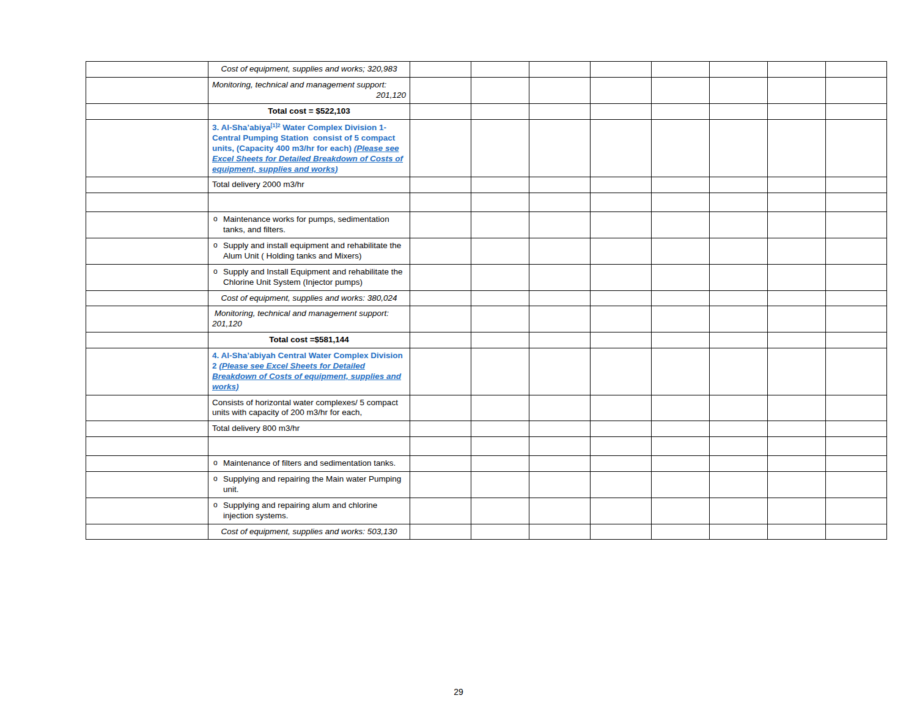| | Cost of equipment, supplies and works; 320,983 | | | | | | | | |
| | Monitoring, technical and management support: 201,120 | | | | | | | | |
| | Total cost = $522,103 | | | | | | | | |
| | 3. Al-Sha’abiya [1]2 Water Complex Division 1-Central Pumping Station consist of 5 compact units, (Capacity 400 m3/hr for each) (Please see Excel Sheets for Detailed Breakdown of Costs of equipment, supplies and works) | | | | | | | | |
| | Total delivery 2000 m3/hr | | | | | | | | |
| | Maintenance works for pumps, sedimentation tanks, and filters. | | | | | | | | |
| | Supply and install equipment and rehabilitate the Alum Unit ( Holding tanks and Mixers) | | | | | | | | |
| | Supply and Install Equipment and rehabilitate the Chlorine Unit System (Injector pumps) | | | | | | | | |
| | Cost of equipment, supplies and works: 380,024 | | | | | | | | |
| | Monitoring, technical and management support: 201,120 | | | | | | | | |
| | Total cost =$581,144 | | | | | | | | |
| | 4. Al-Sha’abiyah Central Water Complex Division 2 (Please see Excel Sheets for Detailed Breakdown of Costs of equipment, supplies and works) | | | | | | | | |
| | Consists of horizontal water complexes/ 5 compact units with capacity of 200 m3/hr for each, | | | | | | | | |
| | Total delivery 800 m3/hr | | | | | | | | |
| | Maintenance of filters and sedimentation tanks. | | | | | | | | |
| | Supplying and repairing the Main water Pumping unit. | | | | | | | | |
| | Supplying and repairing alum and chlorine injection systems. | | | | | | | | |
| | Cost of equipment, supplies and works: 503,130 | | | | | | | | |
29